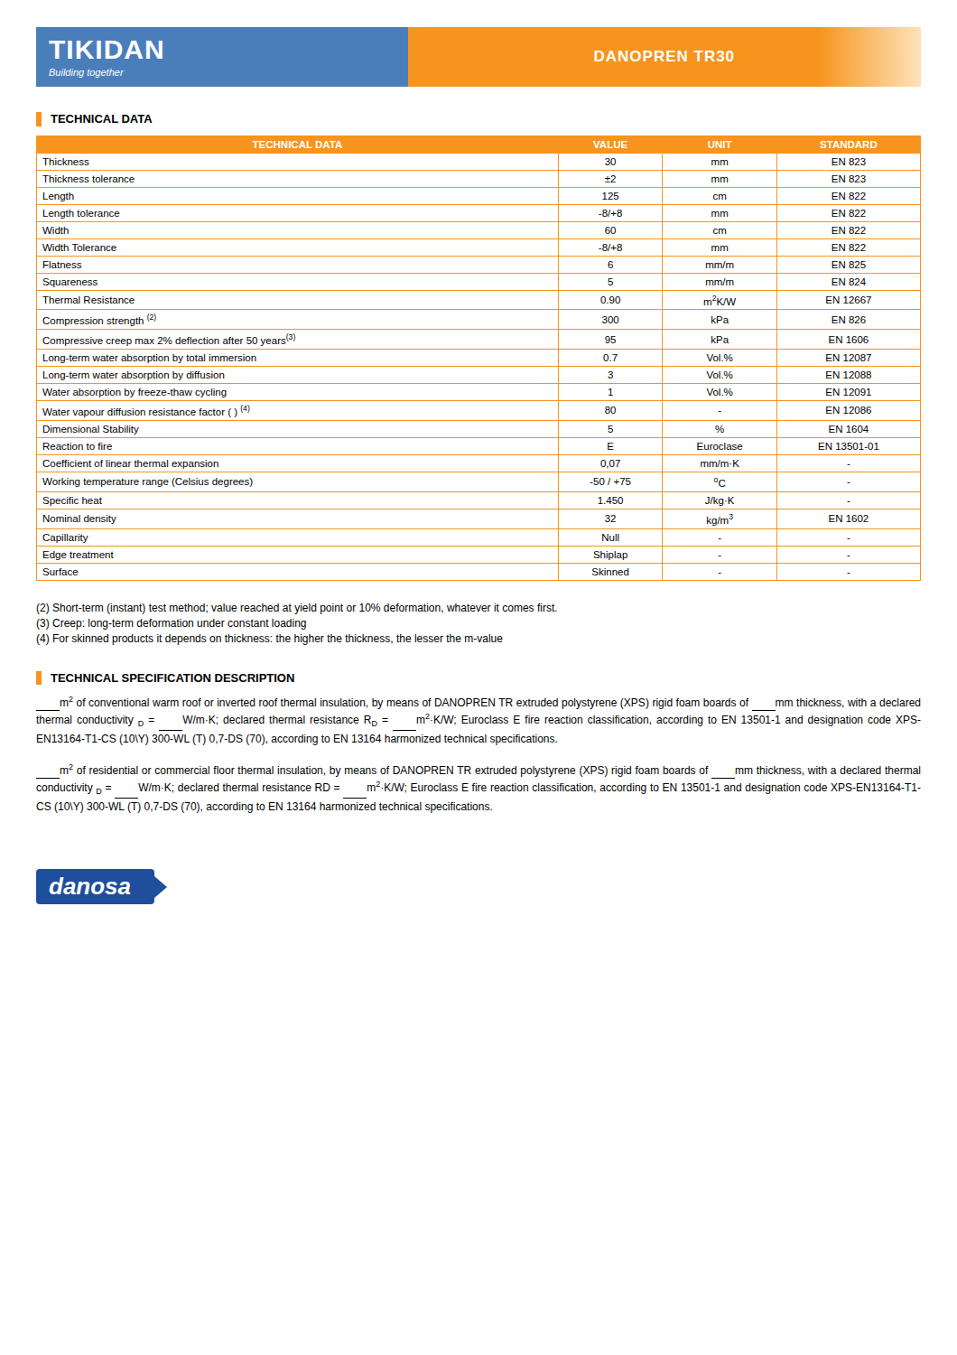TIKIDAN
Building together
DANOPREN TR30
TECHNICAL DATA
| TECHNICAL DATA | VALUE | UNIT | STANDARD |
| --- | --- | --- | --- |
| Thickness | 30 | mm | EN 823 |
| Thickness tolerance | ±2 | mm | EN 823 |
| Length | 125 | cm | EN 822 |
| Length tolerance | -8/+8 | mm | EN 822 |
| Width | 60 | cm | EN 822 |
| Width Tolerance | -8/+8 | mm | EN 822 |
| Flatness | 6 | mm/m | EN 825 |
| Squareness | 5 | mm/m | EN 824 |
| Thermal Resistance | 0.90 | m 2 K/W | EN 12667 |
| Compression strength (2) | 300 | kPa | EN 826 |
| Compressive creep max 2% deflection after 50 years (3) | 95 | kPa | EN 1606 |
| Long-term water absorption by total immersion | 0.7 | Vol.% | EN 12087 |
| Long-term water absorption by diffusion | 3 | Vol.% | EN 12088 |
| Water absorption by freeze-thaw cycling | 1 | Vol.% | EN 12091 |
| Water vapour diffusion resistance factor ( ) (4) | 80 | - | EN 12086 |
| Dimensional Stability | 5 | % | EN 1604 |
| Reaction to fire | E | Euroclase | EN 13501-01 |
| Coefficient of linear thermal expansion | 0,07 | mm/m·K | - |
| Working temperature range (Celsius degrees) | -50 / +75 | o C | - |
| Specific heat | 1.450 | J/kg·K | - |
| Nominal density | 32 | kg/m 3 | EN 1602 |
| Capillarity | Null | - | - |
| Edge treatment | Shiplap | - | - |
| Surface | Skinned | - | - |
(2) Short-term (instant) test method; value reached at yield point or 10% deformation, whatever it comes first.
(3) Creep: long-term deformation under constant loading
(4) For skinned products it depends on thickness: the higher the thickness, the lesser the m-value
TECHNICAL SPECIFICATION DESCRIPTION
m2 of conventional warm roof or inverted roof thermal insulation, by means of DANOPREN TR extruded polystyrene (XPS) rigid foam boards of mm thickness, with a declared thermal conductivity D = W/m·K; declared thermal resistance RD = m2·K/W; Euroclass E fire reaction classification, according to EN 13501-1 and designation code XPS-EN13164-T1-CS (10\Y) 300-WL (T) 0,7-DS (70), according to EN 13164 harmonized technical specifications.
m2 of residential or commercial floor thermal insulation, by means of DANOPREN TR extruded polystyrene (XPS) rigid foam boards of mm thickness, with a declared thermal conductivity D = W/m·K; declared thermal resistance RD = m2·K/W; Euroclass E fire reaction classification, according to EN 13501-1 and designation code XPS-EN13164-T1-CS (10\Y) 300-WL (T) 0,7-DS (70), according to EN 13164 harmonized technical specifications.
danosa